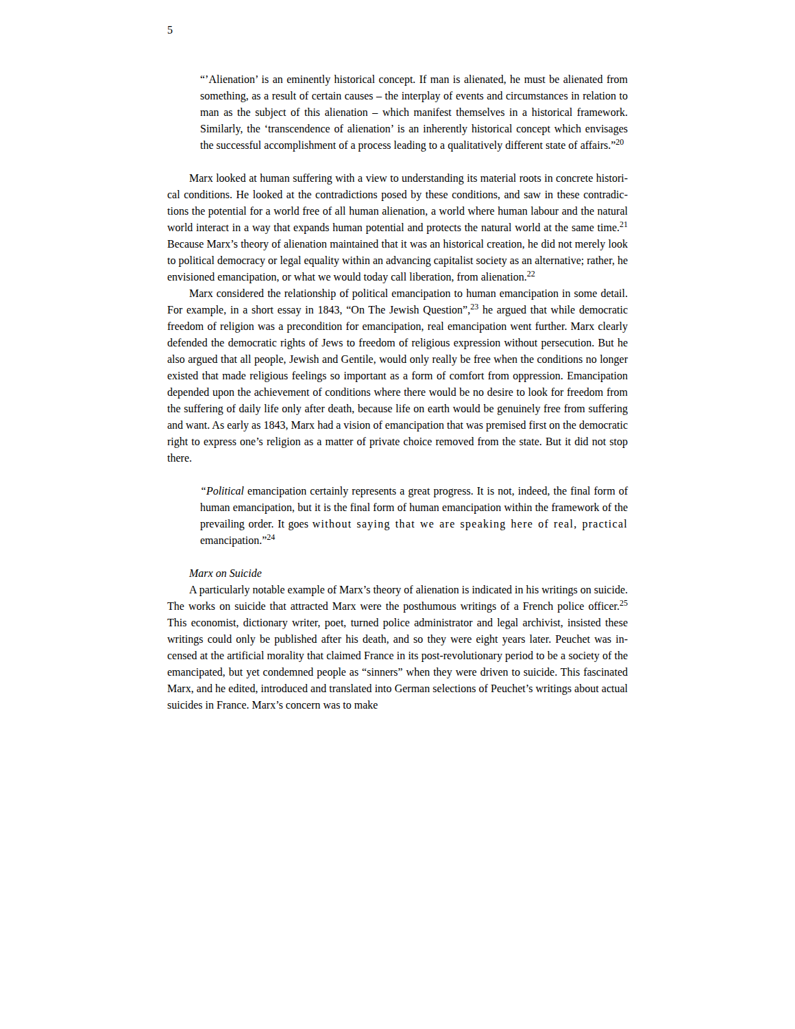5
“’Alienation’ is an eminently historical concept. If man is alienated, he must be alienated from something, as a result of certain causes – the interplay of events and circumstances in relation to man as the subject of this alienation – which manifest themselves in a historical framework. Similarly, the ‘transcendence of alienation’ is an inherently historical concept which envisages the successful accomplishment of a process leading to a qualitatively different state of affairs.”20
Marx looked at human suffering with a view to understanding its material roots in concrete historical conditions. He looked at the contradictions posed by these conditions, and saw in these contradictions the potential for a world free of all human alienation, a world where human labour and the natural world interact in a way that expands human potential and protects the natural world at the same time.21 Because Marx’s theory of alienation maintained that it was an historical creation, he did not merely look to political democracy or legal equality within an advancing capitalist society as an alternative; rather, he envisioned emancipation, or what we would today call liberation, from alienation.22
Marx considered the relationship of political emancipation to human emancipation in some detail. For example, in a short essay in 1843, “On The Jewish Question”,23 he argued that while democratic freedom of religion was a precondition for emancipation, real emancipation went further. Marx clearly defended the democratic rights of Jews to freedom of religious expression without persecution. But he also argued that all people, Jewish and Gentile, would only really be free when the conditions no longer existed that made religious feelings so important as a form of comfort from oppression. Emancipation depended upon the achievement of conditions where there would be no desire to look for freedom from the suffering of daily life only after death, because life on earth would be genuinely free from suffering and want. As early as 1843, Marx had a vision of emancipation that was premised first on the democratic right to express one’s religion as a matter of private choice removed from the state. But it did not stop there.
“Political emancipation certainly represents a great progress. It is not, indeed, the final form of human emancipation, but it is the final form of human emancipation within the framework of the prevailing order. It goes without saying that we are speaking here of real, practical emancipation.”24
Marx on Suicide
A particularly notable example of Marx’s theory of alienation is indicated in his writings on suicide. The works on suicide that attracted Marx were the posthumous writings of a French police officer.25 This economist, dictionary writer, poet, turned police administrator and legal archivist, insisted these writings could only be published after his death, and so they were eight years later. Peuchet was incensed at the artificial morality that claimed France in its post-revolutionary period to be a society of the emancipated, but yet condemned people as “sinners” when they were driven to suicide. This fascinated Marx, and he edited, introduced and translated into German selections of Peuchet’s writings about actual suicides in France. Marx’s concern was to make